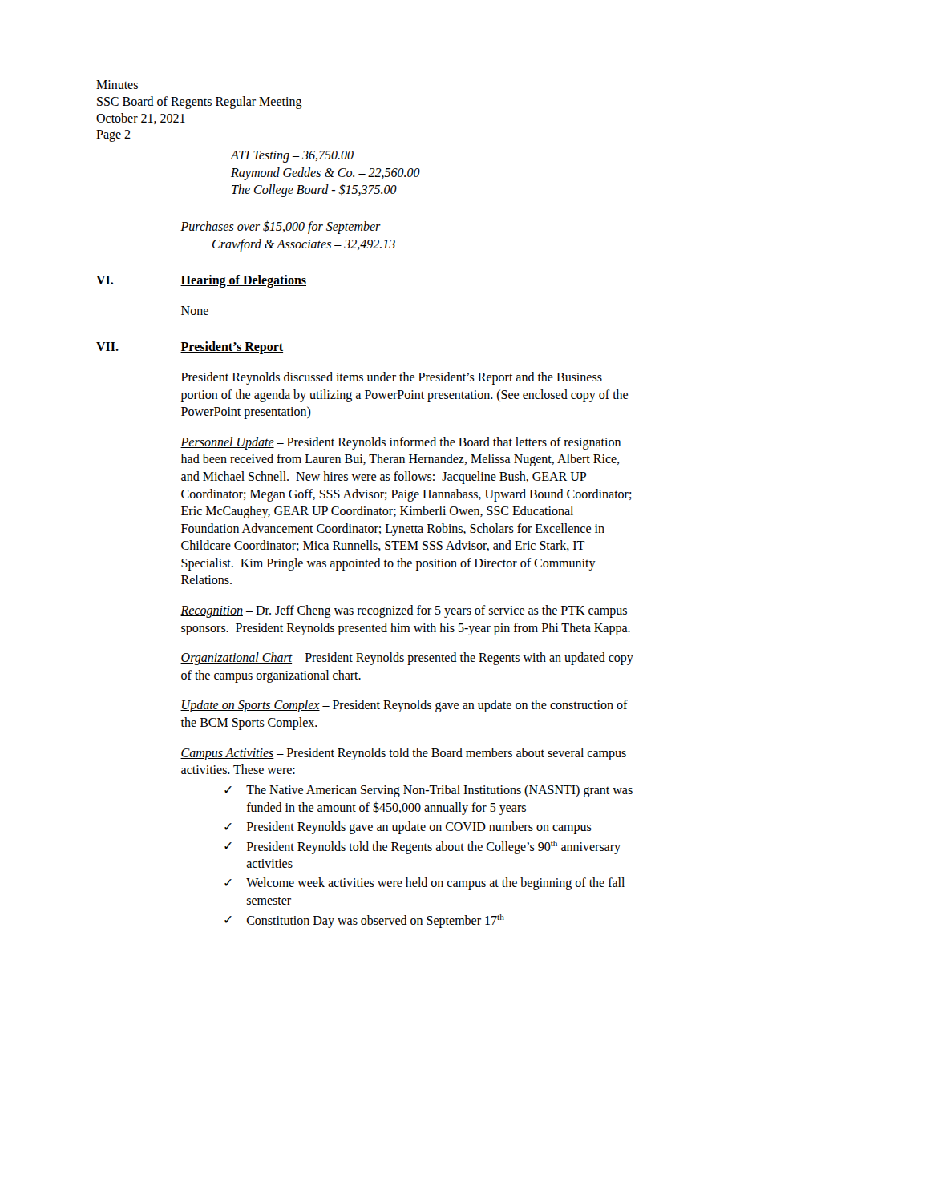Minutes
SSC Board of Regents Regular Meeting
October 21, 2021
Page 2
ATI Testing – 36,750.00
Raymond Geddes & Co. – 22,560.00
The College Board - $15,375.00
Purchases over $15,000 for September –
Crawford & Associates – 32,492.13
VI.
Hearing of Delegations
None
VII.
President’s Report
President Reynolds discussed items under the President’s Report and the Business portion of the agenda by utilizing a PowerPoint presentation. (See enclosed copy of the PowerPoint presentation)
Personnel Update – President Reynolds informed the Board that letters of resignation had been received from Lauren Bui, Theran Hernandez, Melissa Nugent, Albert Rice, and Michael Schnell. New hires were as follows: Jacqueline Bush, GEAR UP Coordinator; Megan Goff, SSS Advisor; Paige Hannabass, Upward Bound Coordinator; Eric McCaughey, GEAR UP Coordinator; Kimberli Owen, SSC Educational Foundation Advancement Coordinator; Lynetta Robins, Scholars for Excellence in Childcare Coordinator; Mica Runnells, STEM SSS Advisor, and Eric Stark, IT Specialist. Kim Pringle was appointed to the position of Director of Community Relations.
Recognition – Dr. Jeff Cheng was recognized for 5 years of service as the PTK campus sponsors. President Reynolds presented him with his 5-year pin from Phi Theta Kappa.
Organizational Chart – President Reynolds presented the Regents with an updated copy of the campus organizational chart.
Update on Sports Complex – President Reynolds gave an update on the construction of the BCM Sports Complex.
Campus Activities – President Reynolds told the Board members about several campus activities. These were:
The Native American Serving Non-Tribal Institutions (NASNTI) grant was funded in the amount of $450,000 annually for 5 years
President Reynolds gave an update on COVID numbers on campus
President Reynolds told the Regents about the College’s 90th anniversary activities
Welcome week activities were held on campus at the beginning of the fall semester
Constitution Day was observed on September 17th